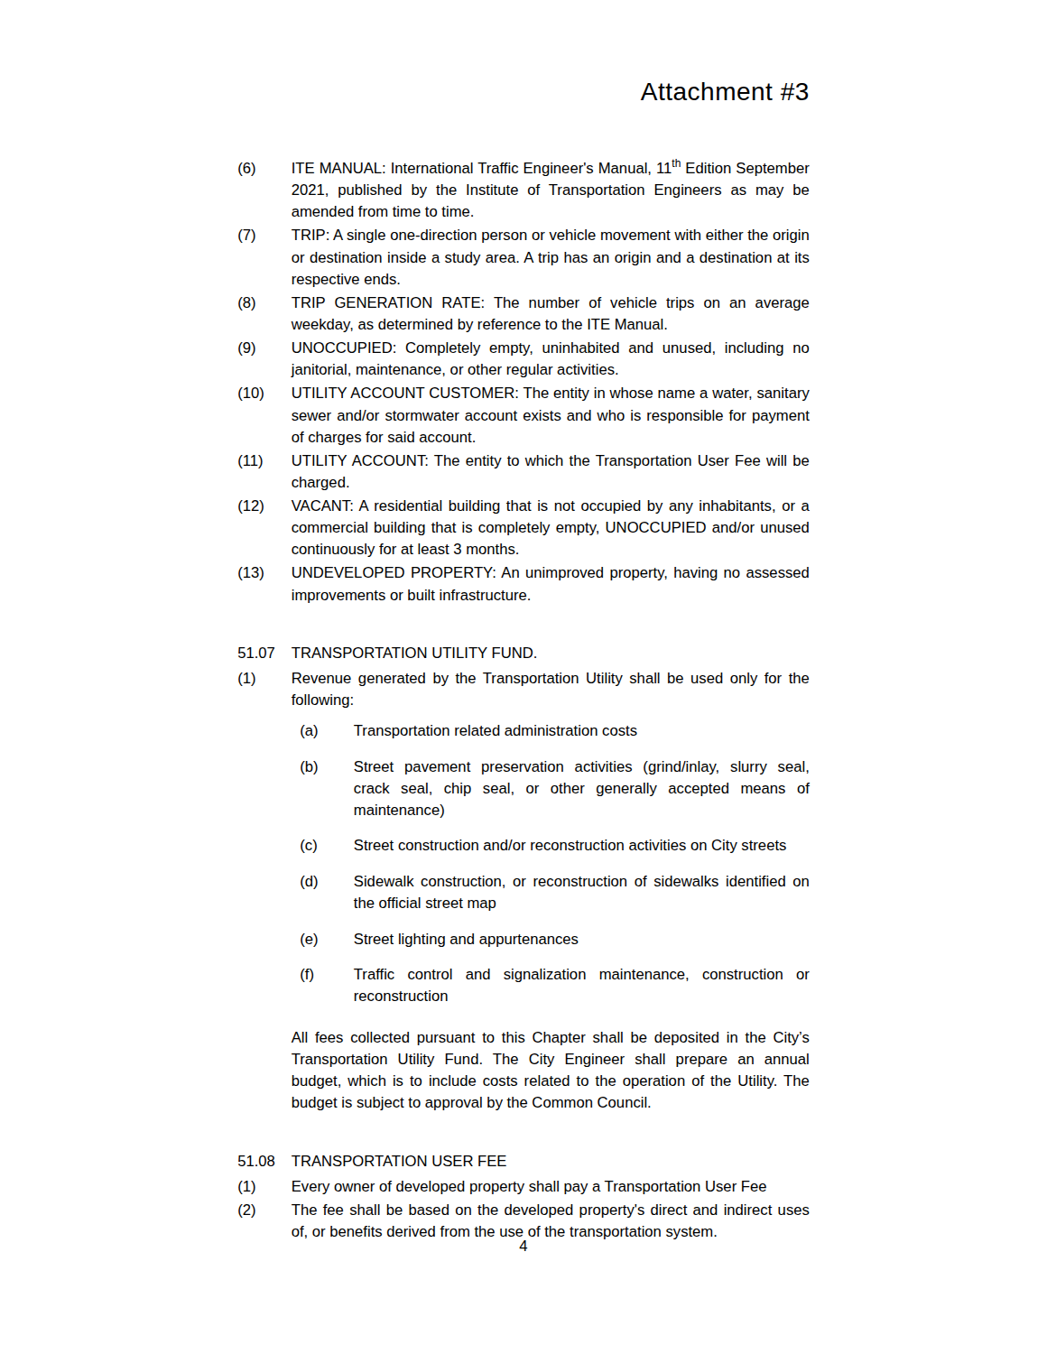Attachment #3
(6) ITE MANUAL: International Traffic Engineer's Manual, 11th Edition September 2021, published by the Institute of Transportation Engineers as may be amended from time to time.
(7) TRIP: A single one-direction person or vehicle movement with either the origin or destination inside a study area. A trip has an origin and a destination at its respective ends.
(8) TRIP GENERATION RATE: The number of vehicle trips on an average weekday, as determined by reference to the ITE Manual.
(9) UNOCCUPIED: Completely empty, uninhabited and unused, including no janitorial, maintenance, or other regular activities.
(10) UTILITY ACCOUNT CUSTOMER: The entity in whose name a water, sanitary sewer and/or stormwater account exists and who is responsible for payment of charges for said account.
(11) UTILITY ACCOUNT: The entity to which the Transportation User Fee will be charged.
(12) VACANT: A residential building that is not occupied by any inhabitants, or a commercial building that is completely empty, UNOCCUPIED and/or unused continuously for at least 3 months.
(13) UNDEVELOPED PROPERTY: An unimproved property, having no assessed improvements or built infrastructure.
51.07 TRANSPORTATION UTILITY FUND.
(1) Revenue generated by the Transportation Utility shall be used only for the following:
(a) Transportation related administration costs
(b) Street pavement preservation activities (grind/inlay, slurry seal, crack seal, chip seal, or other generally accepted means of maintenance)
(c) Street construction and/or reconstruction activities on City streets
(d) Sidewalk construction, or reconstruction of sidewalks identified on the official street map
(e) Street lighting and appurtenances
(f) Traffic control and signalization maintenance, construction or reconstruction
All fees collected pursuant to this Chapter shall be deposited in the City’s Transportation Utility Fund. The City Engineer shall prepare an annual budget, which is to include costs related to the operation of the Utility. The budget is subject to approval by the Common Council.
51.08 TRANSPORTATION USER FEE
(1) Every owner of developed property shall pay a Transportation User Fee
(2) The fee shall be based on the developed property's direct and indirect uses of, or benefits derived from the use of the transportation system.
4